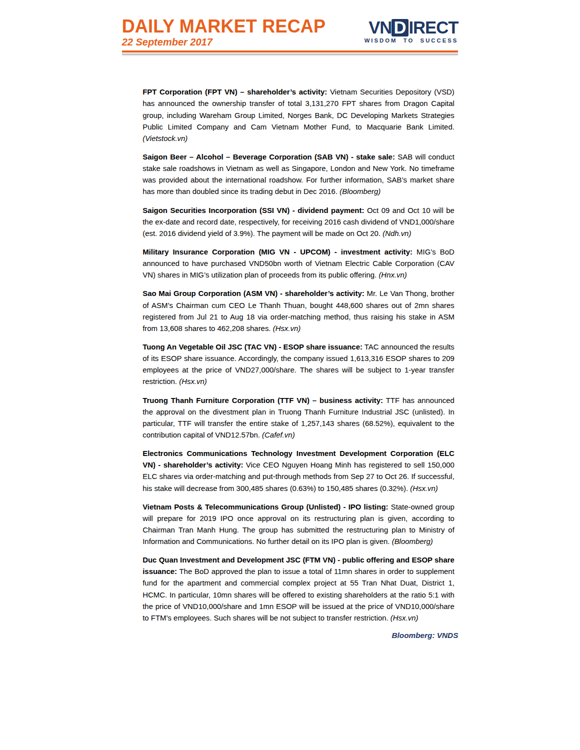DAILY MARKET RECAP
22 September 2017
VNDIRECT
WISDOM TO SUCCESS
FPT Corporation (FPT VN) – shareholder’s activity: Vietnam Securities Depository (VSD) has announced the ownership transfer of total 3,131,270 FPT shares from Dragon Capital group, including Wareham Group Limited, Norges Bank, DC Developing Markets Strategies Public Limited Company and Cam Vietnam Mother Fund, to Macquarie Bank Limited. (Vietstock.vn)
Saigon Beer – Alcohol – Beverage Corporation (SAB VN) - stake sale: SAB will conduct stake sale roadshows in Vietnam as well as Singapore, London and New York. No timeframe was provided about the international roadshow. For further information, SAB’s market share has more than doubled since its trading debut in Dec 2016. (Bloomberg)
Saigon Securities Incorporation (SSI VN) - dividend payment: Oct 09 and Oct 10 will be the ex-date and record date, respectively, for receiving 2016 cash dividend of VND1,000/share (est. 2016 dividend yield of 3.9%). The payment will be made on Oct 20. (Ndh.vn)
Military Insurance Corporation (MIG VN - UPCOM) - investment activity: MIG’s BoD announced to have purchased VND50bn worth of Vietnam Electric Cable Corporation (CAV VN) shares in MIG’s utilization plan of proceeds from its public offering. (Hnx.vn)
Sao Mai Group Corporation (ASM VN) - shareholder’s activity: Mr. Le Van Thong, brother of ASM’s Chairman cum CEO Le Thanh Thuan, bought 448,600 shares out of 2mn shares registered from Jul 21 to Aug 18 via order-matching method, thus raising his stake in ASM from 13,608 shares to 462,208 shares. (Hsx.vn)
Tuong An Vegetable Oil JSC (TAC VN) - ESOP share issuance: TAC announced the results of its ESOP share issuance. Accordingly, the company issued 1,613,316 ESOP shares to 209 employees at the price of VND27,000/share. The shares will be subject to 1-year transfer restriction. (Hsx.vn)
Truong Thanh Furniture Corporation (TTF VN) – business activity: TTF has announced the approval on the divestment plan in Truong Thanh Furniture Industrial JSC (unlisted). In particular, TTF will transfer the entire stake of 1,257,143 shares (68.52%), equivalent to the contribution capital of VND12.57bn. (Cafef.vn)
Electronics Communications Technology Investment Development Corporation (ELC VN) - shareholder’s activity: Vice CEO Nguyen Hoang Minh has registered to sell 150,000 ELC shares via order-matching and put-through methods from Sep 27 to Oct 26. If successful, his stake will decrease from 300,485 shares (0.63%) to 150,485 shares (0.32%). (Hsx.vn)
Vietnam Posts & Telecommunications Group (Unlisted) - IPO listing: State-owned group will prepare for 2019 IPO once approval on its restructuring plan is given, according to Chairman Tran Manh Hung. The group has submitted the restructuring plan to Ministry of Information and Communications. No further detail on its IPO plan is given. (Bloomberg)
Duc Quan Investment and Development JSC (FTM VN) - public offering and ESOP share issuance: The BoD approved the plan to issue a total of 11mn shares in order to supplement fund for the apartment and commercial complex project at 55 Tran Nhat Duat, District 1, HCMC. In particular, 10mn shares will be offered to existing shareholders at the ratio 5:1 with the price of VND10,000/share and 1mn ESOP will be issued at the price of VND10,000/share to FTM’s employees. Such shares will be not subject to transfer restriction. (Hsx.vn)
Bloomberg: VNDS